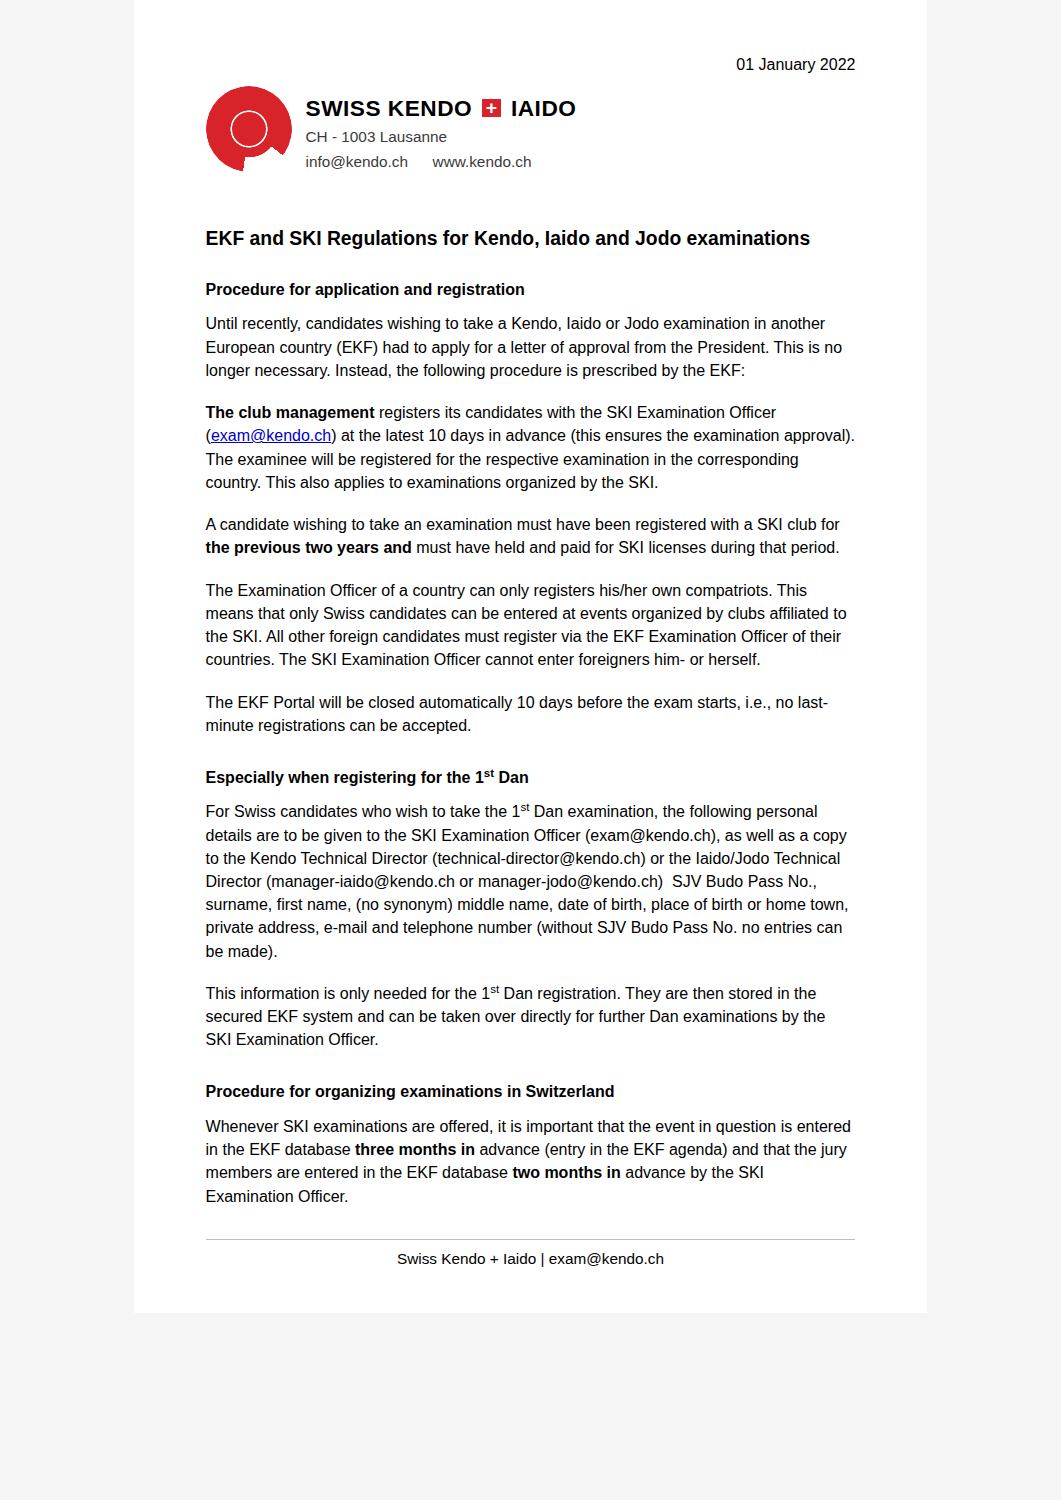01 January 2022
SWISS KENDO + IAIDO
CH - 1003 Lausanne
info@kendo.ch www.kendo.ch
EKF and SKI Regulations for Kendo, Iaido and Jodo examinations
Procedure for application and registration
Until recently, candidates wishing to take a Kendo, Iaido or Jodo examination in another European country (EKF) had to apply for a letter of approval from the President. This is no longer necessary. Instead, the following procedure is prescribed by the EKF:
The club management registers its candidates with the SKI Examination Officer (exam@kendo.ch) at the latest 10 days in advance (this ensures the examination approval). The examinee will be registered for the respective examination in the corresponding country. This also applies to examinations organized by the SKI.
A candidate wishing to take an examination must have been registered with a SKI club for the previous two years and must have held and paid for SKI licenses during that period.
The Examination Officer of a country can only registers his/her own compatriots. This means that only Swiss candidates can be entered at events organized by clubs affiliated to the SKI. All other foreign candidates must register via the EKF Examination Officer of their countries. The SKI Examination Officer cannot enter foreigners him- or herself.
The EKF Portal will be closed automatically 10 days before the exam starts, i.e., no last-minute registrations can be accepted.
Especially when registering for the 1st Dan
For Swiss candidates who wish to take the 1st Dan examination, the following personal details are to be given to the SKI Examination Officer (exam@kendo.ch), as well as a copy to the Kendo Technical Director (technical-director@kendo.ch) or the Iaido/Jodo Technical Director (manager-iaido@kendo.ch or manager-jodo@kendo.ch) SJV Budo Pass No., surname, first name, (no synonym) middle name, date of birth, place of birth or home town, private address, e-mail and telephone number (without SJV Budo Pass No. no entries can be made).
This information is only needed for the 1st Dan registration. They are then stored in the secured EKF system and can be taken over directly for further Dan examinations by the SKI Examination Officer.
Procedure for organizing examinations in Switzerland
Whenever SKI examinations are offered, it is important that the event in question is entered in the EKF database three months in advance (entry in the EKF agenda) and that the jury members are entered in the EKF database two months in advance by the SKI Examination Officer.
Swiss Kendo + Iaido | exam@kendo.ch